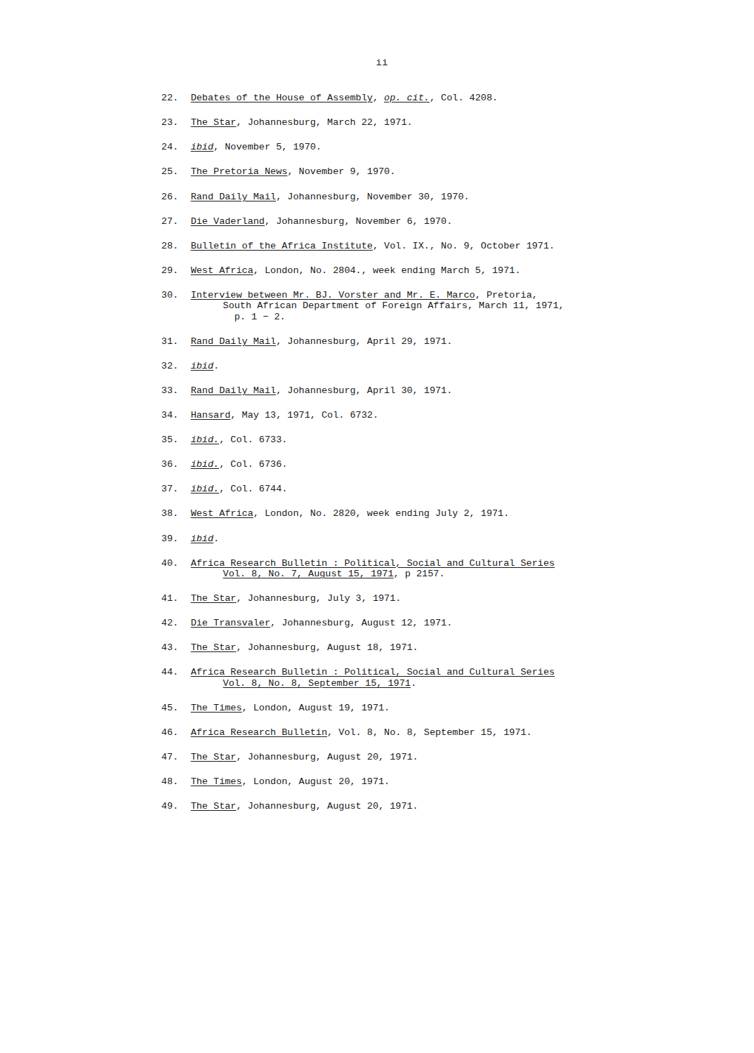ii
22. Debates of the House of Assembly, op. cit., Col. 4208.
23. The Star, Johannesburg, March 22, 1971.
24. ibid, November 5, 1970.
25. The Pretoria News, November 9, 1970.
26. Rand Daily Mail, Johannesburg, November 30, 1970.
27. Die Vaderland, Johannesburg, November 6, 1970.
28. Bulletin of the Africa Institute, Vol. IX., No. 9, October 1971.
29. West Africa, London, No. 2804., week ending March 5, 1971.
30. Interview between Mr. BJ. Vorster and Mr. E. Marco, Pretoria, South African Department of Foreign Affairs, March 11, 1971, p. 1 − 2.
31. Rand Daily Mail, Johannesburg, April 29, 1971.
32. ibid.
33. Rand Daily Mail, Johannesburg, April 30, 1971.
34. Hansard, May 13, 1971, Col. 6732.
35. ibid., Col. 6733.
36. ibid., Col. 6736.
37. ibid., Col. 6744.
38. West Africa, London, No. 2820, week ending July 2, 1971.
39. ibid.
40. Africa Research Bulletin : Political, Social and Cultural Series Vol. 8, No. 7, August 15, 1971, p 2157.
41. The Star, Johannesburg, July 3, 1971.
42. Die Transvaler, Johannesburg, August 12, 1971.
43. The Star, Johannesburg, August 18, 1971.
44. Africa Research Bulletin : Political, Social and Cultural Series Vol. 8, No. 8, September 15, 1971.
45. The Times, London, August 19, 1971.
46. Africa Research Bulletin, Vol. 8, No. 8, September 15, 1971.
47. The Star, Johannesburg, August 20, 1971.
48. The Times, London, August 20, 1971.
49. The Star, Johannesburg, August 20, 1971.